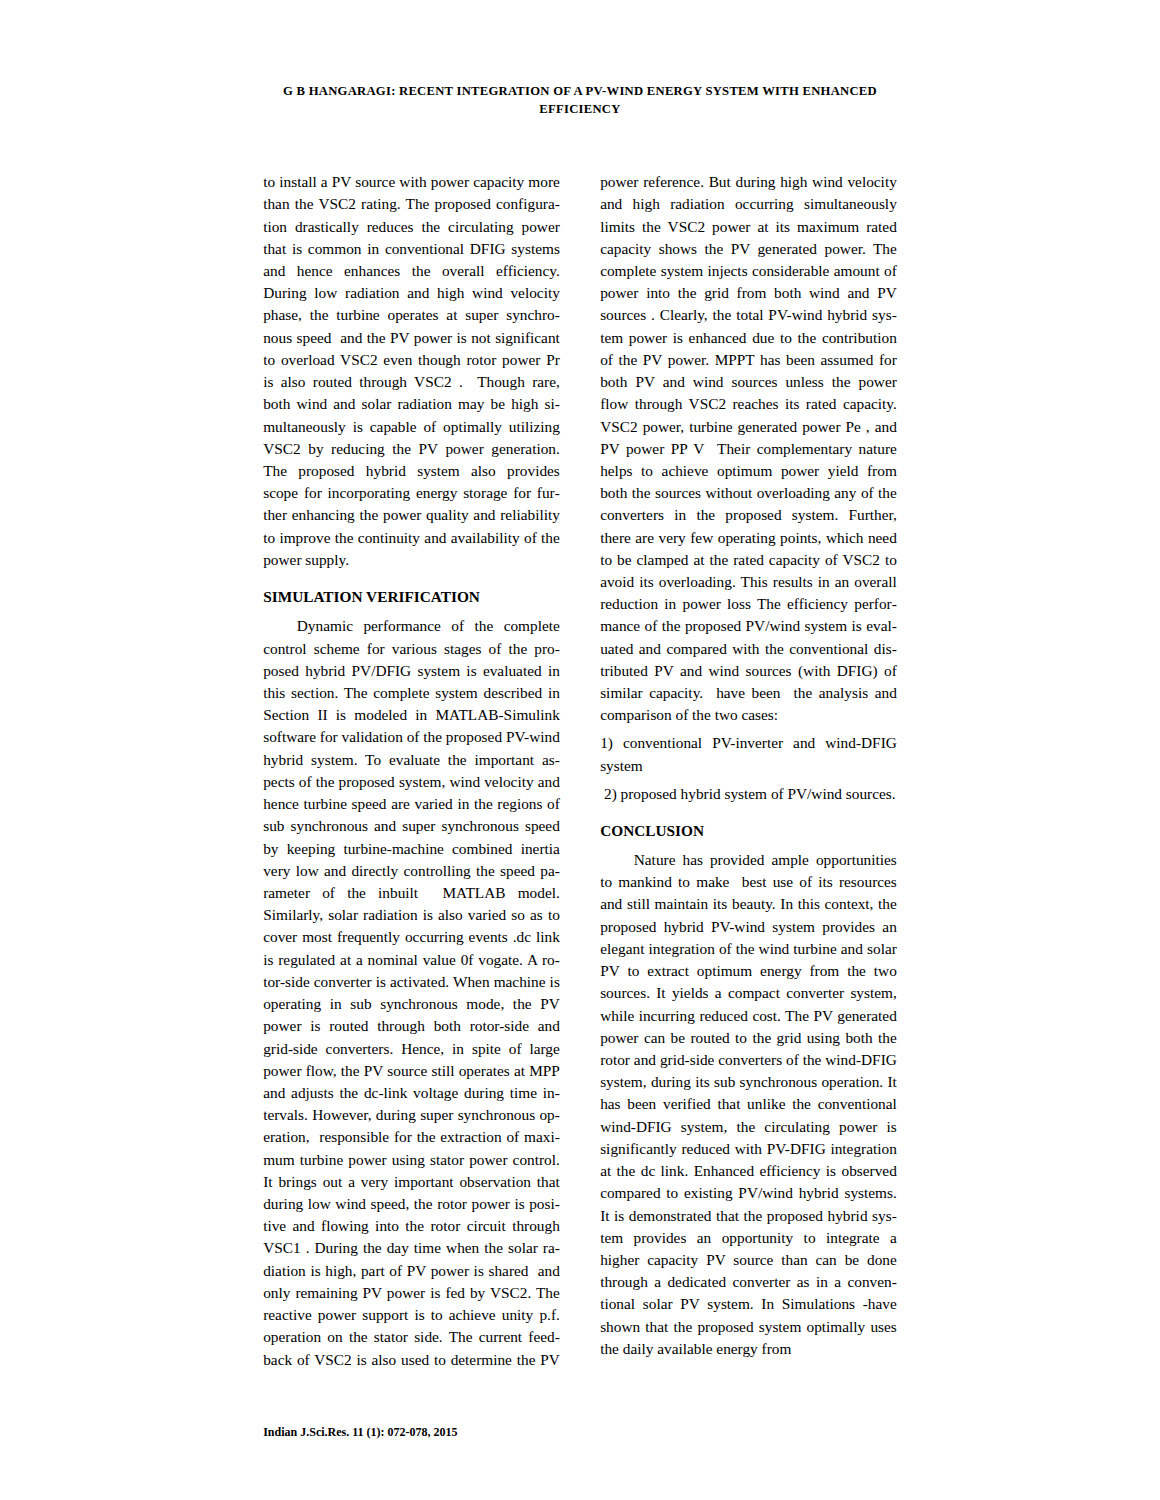G B Hangaragi: Recent Integration of a PV-Wind Energy System with Enhanced Efficiency
to install a PV source with power capacity more than the VSC2 rating. The proposed configuration drastically reduces the circulating power that is common in conventional DFIG systems and hence enhances the overall efficiency. During low radiation and high wind velocity phase, the turbine operates at super synchronous speed and the PV power is not significant to overload VSC2 even though rotor power Pr is also routed through VSC2 . Though rare, both wind and solar radiation may be high simultaneously is capable of optimally utilizing VSC2 by reducing the PV power generation. The proposed hybrid system also provides scope for incorporating energy storage for further enhancing the power quality and reliability to improve the continuity and availability of the power supply.
SIMULATION VERIFICATION
Dynamic performance of the complete control scheme for various stages of the proposed hybrid PV/DFIG system is evaluated in this section. The complete system described in Section II is modeled in MATLAB-Simulink software for validation of the proposed PV-wind hybrid system. To evaluate the important aspects of the proposed system, wind velocity and hence turbine speed are varied in the regions of sub synchronous and super synchronous speed by keeping turbine-machine combined inertia very low and directly controlling the speed parameter of the inbuilt MATLAB model. Similarly, solar radiation is also varied so as to cover most frequently occurring events .dc link is regulated at a nominal value 0f vogate. A rotor-side converter is activated. When machine is operating in sub synchronous mode, the PV power is routed through both rotor-side and grid-side converters. Hence, in spite of large power flow, the PV source still operates at MPP and adjusts the dc-link voltage during time intervals. However, during super synchronous operation, responsible for the extraction of maximum turbine power using stator power control. It brings out a very important observation that during low wind speed, the rotor power is positive and flowing into the rotor circuit through VSC1 . During the day time when the solar radiation is high, part of PV power is shared and only remaining PV power is fed by VSC2. The reactive power support is to achieve unity p.f. operation on the stator side. The current feedback of VSC2 is also used to determine the PV power reference. But during high wind velocity and high radiation occurring simultaneously limits the VSC2 power at its maximum rated capacity shows the PV generated power. The complete system injects considerable amount of power into the grid from both wind and PV sources . Clearly, the total PV-wind hybrid system power is enhanced due to the contribution of the PV power. MPPT has been assumed for both PV and wind sources unless the power flow through VSC2 reaches its rated capacity. VSC2 power, turbine generated power Pe , and PV power PP V Their complementary nature helps to achieve optimum power yield from both the sources without overloading any of the converters in the proposed system. Further, there are very few operating points, which need to be clamped at the rated capacity of VSC2 to avoid its overloading. This results in an overall reduction in power loss The efficiency performance of the proposed PV/wind system is evaluated and compared with the conventional distributed PV and wind sources (with DFIG) of similar capacity. have been the analysis and comparison of the two cases:
1) conventional PV-inverter and wind-DFIG system
2) proposed hybrid system of PV/wind sources.
CONCLUSION
Nature has provided ample opportunities to mankind to make best use of its resources and still maintain its beauty. In this context, the proposed hybrid PV-wind system provides an elegant integration of the wind turbine and solar PV to extract optimum energy from the two sources. It yields a compact converter system, while incurring reduced cost. The PV generated power can be routed to the grid using both the rotor and grid-side converters of the wind-DFIG system, during its sub synchronous operation. It has been verified that unlike the conventional wind-DFIG system, the circulating power is significantly reduced with PV-DFIG integration at the dc link. Enhanced efficiency is observed compared to existing PV/wind hybrid systems. It is demonstrated that the proposed hybrid system provides an opportunity to integrate a higher capacity PV source than can be done through a dedicated converter as in a conventional solar PV system. In Simulations -have shown that the proposed system optimally uses the daily available energy from
Indian J.Sci.Res. 11 (1): 072-078, 2015